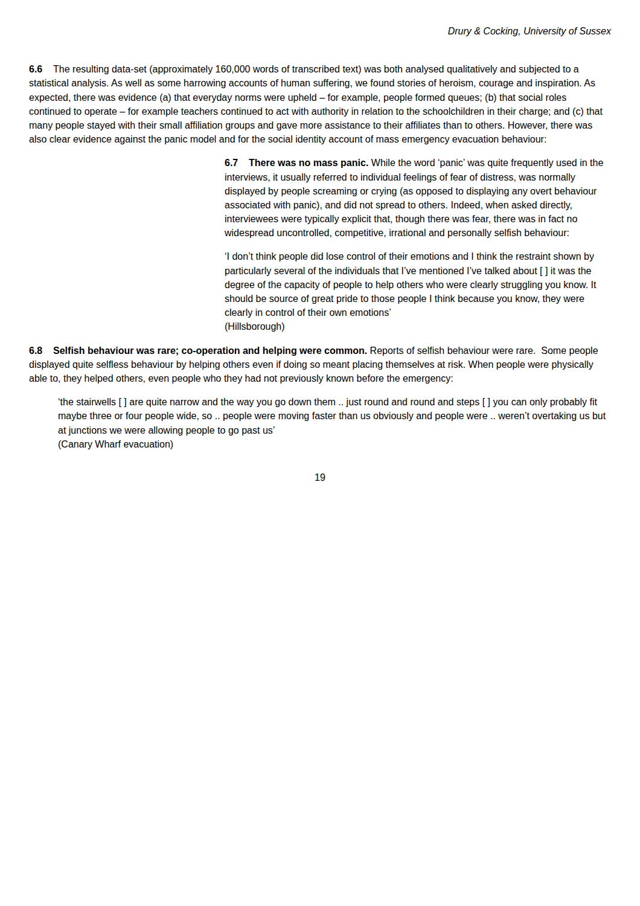Drury & Cocking, University of Sussex
6.6 The resulting data-set (approximately 160,000 words of transcribed text) was both analysed qualitatively and subjected to a statistical analysis. As well as some harrowing accounts of human suffering, we found stories of heroism, courage and inspiration. As expected, there was evidence (a) that everyday norms were upheld – for example, people formed queues; (b) that social roles continued to operate – for example teachers continued to act with authority in relation to the schoolchildren in their charge; and (c) that many people stayed with their small affiliation groups and gave more assistance to their affiliates than to others. However, there was also clear evidence against the panic model and for the social identity account of mass emergency evacuation behaviour:
6.7 There was no mass panic. While the word ‘panic’ was quite frequently used in the interviews, it usually referred to individual feelings of fear of distress, was normally displayed by people screaming or crying (as opposed to displaying any overt behaviour associated with panic), and did not spread to others. Indeed, when asked directly, interviewees were typically explicit that, though there was fear, there was in fact no widespread uncontrolled, competitive, irrational and personally selfish behaviour:
‘I don’t think people did lose control of their emotions and I think the restraint shown by particularly several of the individuals that I’ve mentioned I’ve talked about [ ] it was the degree of the capacity of people to help others who were clearly struggling you know. It should be source of great pride to those people I think because you know, they were clearly in control of their own emotions’
(Hillsborough)
6.8 Selfish behaviour was rare; co-operation and helping were common. Reports of selfish behaviour were rare. Some people displayed quite selfless behaviour by helping others even if doing so meant placing themselves at risk. When people were physically able to, they helped others, even people who they had not previously known before the emergency:
‘the stairwells [ ] are quite narrow and the way you go down them .. just round and round and steps [ ] you can only probably fit maybe three or four people wide, so .. people were moving faster than us obviously and people were .. weren’t overtaking us but at junctions we were allowing people to go past us’
(Canary Wharf evacuation)
19